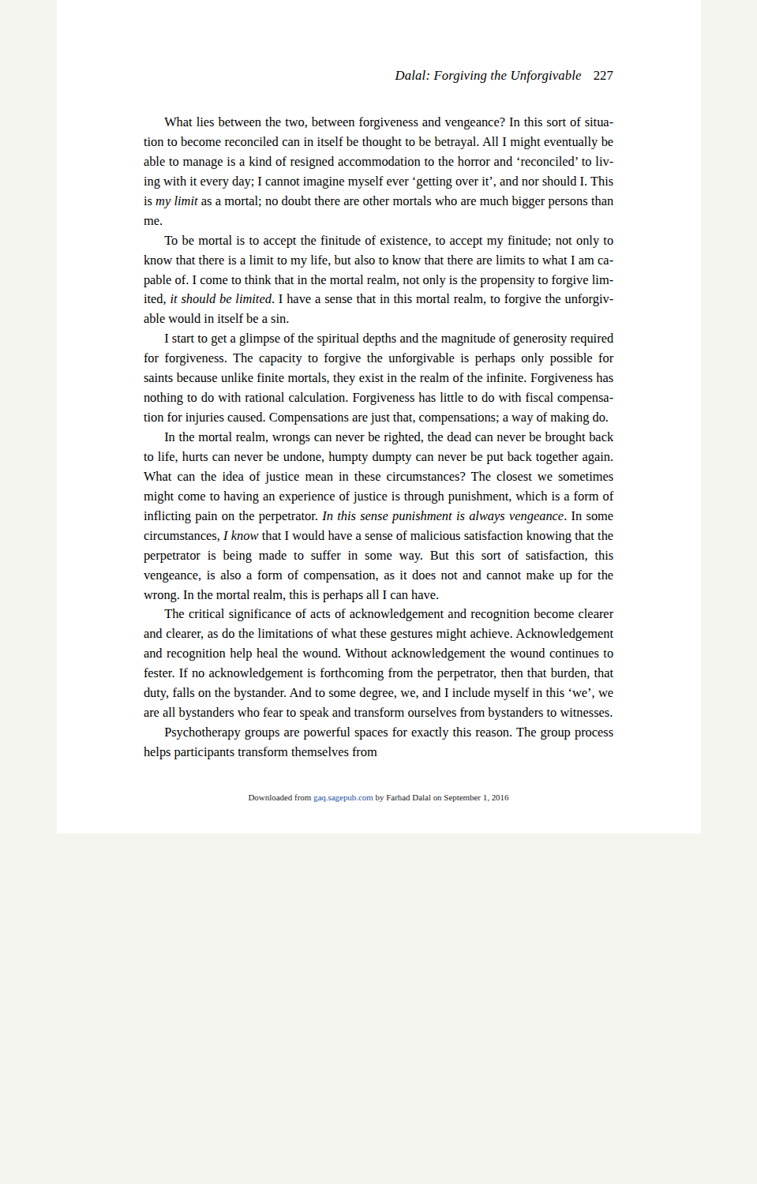Dalal: Forgiving the Unforgivable 227
What lies between the two, between forgiveness and vengeance? In this sort of situation to become reconciled can in itself be thought to be betrayal. All I might eventually be able to manage is a kind of resigned accommodation to the horror and ‘reconciled’ to living with it every day; I cannot imagine myself ever ‘getting over it’, and nor should I. This is my limit as a mortal; no doubt there are other mortals who are much bigger persons than me.
To be mortal is to accept the finitude of existence, to accept my finitude; not only to know that there is a limit to my life, but also to know that there are limits to what I am capable of. I come to think that in the mortal realm, not only is the propensity to forgive limited, it should be limited. I have a sense that in this mortal realm, to forgive the unforgivable would in itself be a sin.
I start to get a glimpse of the spiritual depths and the magnitude of generosity required for forgiveness. The capacity to forgive the unforgivable is perhaps only possible for saints because unlike finite mortals, they exist in the realm of the infinite. Forgiveness has nothing to do with rational calculation. Forgiveness has little to do with fiscal compensation for injuries caused. Compensations are just that, compensations; a way of making do.
In the mortal realm, wrongs can never be righted, the dead can never be brought back to life, hurts can never be undone, humpty dumpty can never be put back together again. What can the idea of justice mean in these circumstances? The closest we sometimes might come to having an experience of justice is through punishment, which is a form of inflicting pain on the perpetrator. In this sense punishment is always vengeance. In some circumstances, I know that I would have a sense of malicious satisfaction knowing that the perpetrator is being made to suffer in some way. But this sort of satisfaction, this vengeance, is also a form of compensation, as it does not and cannot make up for the wrong. In the mortal realm, this is perhaps all I can have.
The critical significance of acts of acknowledgement and recognition become clearer and clearer, as do the limitations of what these gestures might achieve. Acknowledgement and recognition help heal the wound. Without acknowledgement the wound continues to fester. If no acknowledgement is forthcoming from the perpetrator, then that burden, that duty, falls on the bystander. And to some degree, we, and I include myself in this ‘we’, we are all bystanders who fear to speak and transform ourselves from bystanders to witnesses.
Psychotherapy groups are powerful spaces for exactly this reason. The group process helps participants transform themselves from
Downloaded from gaq.sagepub.com by Farhad Dalal on September 1, 2016